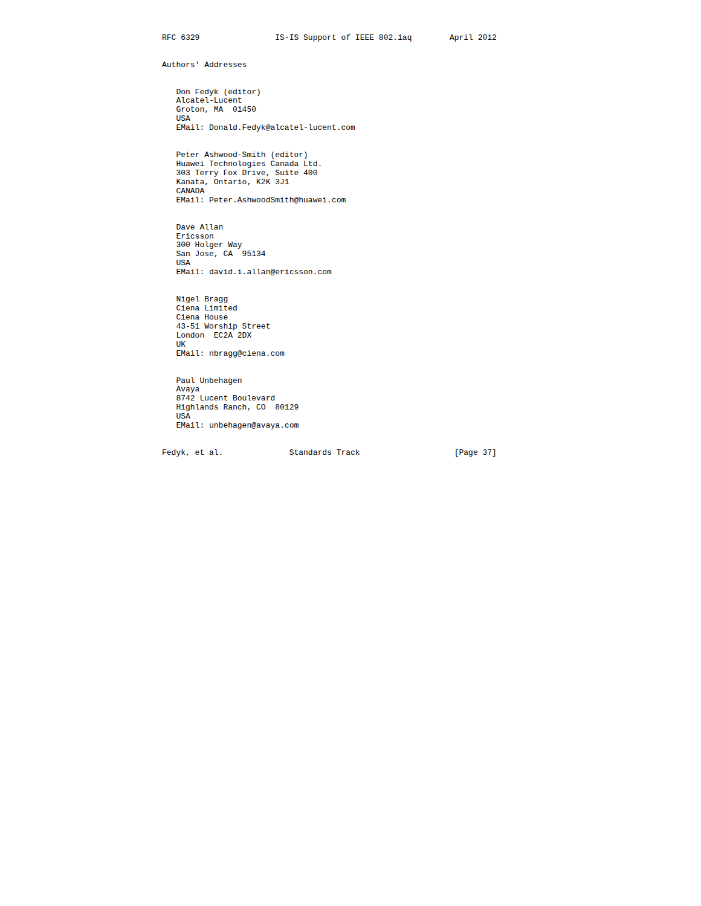RFC 6329 IS-IS Support of IEEE 802.1aq April 2012
Authors' Addresses
Don Fedyk (editor) Alcatel-Lucent Groton, MA 01450 USA EMail: Donald.Fedyk@alcatel-lucent.com Peter Ashwood-Smith (editor) Huawei Technologies Canada Ltd. 303 Terry Fox Drive, Suite 400 Kanata, Ontario, K2K 3J1 CANADA EMail: Peter.AshwoodSmith@huawei.com Dave Allan Ericsson 300 Holger Way San Jose, CA 95134 USA EMail: david.i.allan@ericsson.com Nigel Bragg Ciena Limited Ciena House 43-51 Worship Street London EC2A 2DX UK EMail: nbragg@ciena.com Paul Unbehagen Avaya 8742 Lucent Boulevard Highlands Ranch, CO 80129 USA EMail: unbehagen@avaya.com
Fedyk, et al. Standards Track [Page 37]